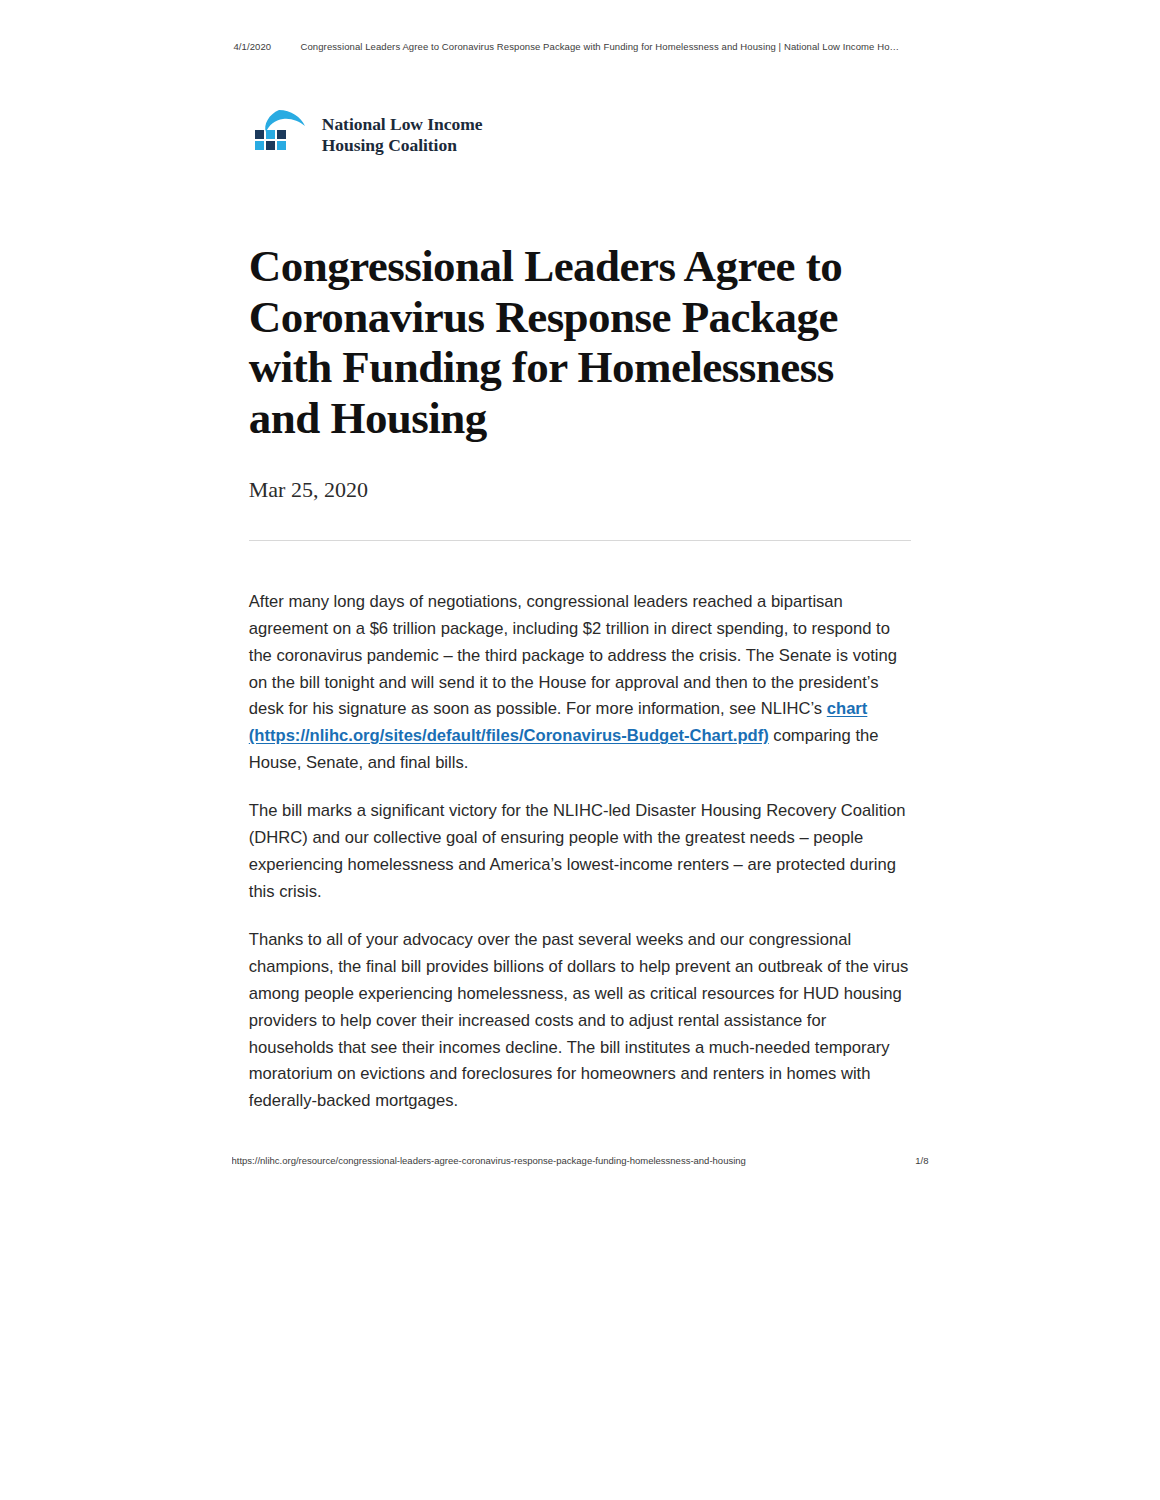4/1/2020 Congressional Leaders Agree to Coronavirus Response Package with Funding for Homelessness and Housing | National Low Income Ho…
National Low Income
Housing Coalition
Congressional Leaders Agree to Coronavirus Response Package with Funding for Homelessness and Housing
Mar 25, 2020
After many long days of negotiations, congressional leaders reached a bipartisan agreement on a $6 trillion package, including $2 trillion in direct spending, to respond to the coronavirus pandemic – the third package to address the crisis. The Senate is voting on the bill tonight and will send it to the House for approval and then to the president’s desk for his signature as soon as possible. For more information, see NLIHC’s chart (https://nlihc.org/sites/default/files/Coronavirus-Budget-Chart.pdf) comparing the House, Senate, and final bills.
The bill marks a significant victory for the NLIHC-led Disaster Housing Recovery Coalition (DHRC) and our collective goal of ensuring people with the greatest needs – people experiencing homelessness and America’s lowest-income renters – are protected during this crisis.
Thanks to all of your advocacy over the past several weeks and our congressional champions, the final bill provides billions of dollars to help prevent an outbreak of the virus among people experiencing homelessness, as well as critical resources for HUD housing providers to help cover their increased costs and to adjust rental assistance for households that see their incomes decline. The bill institutes a much-needed temporary moratorium on evictions and foreclosures for homeowners and renters in homes with federally-backed mortgages.
https://nlihc.org/resource/congressional-leaders-agree-coronavirus-response-package-funding-homelessness-and-housing 1/8